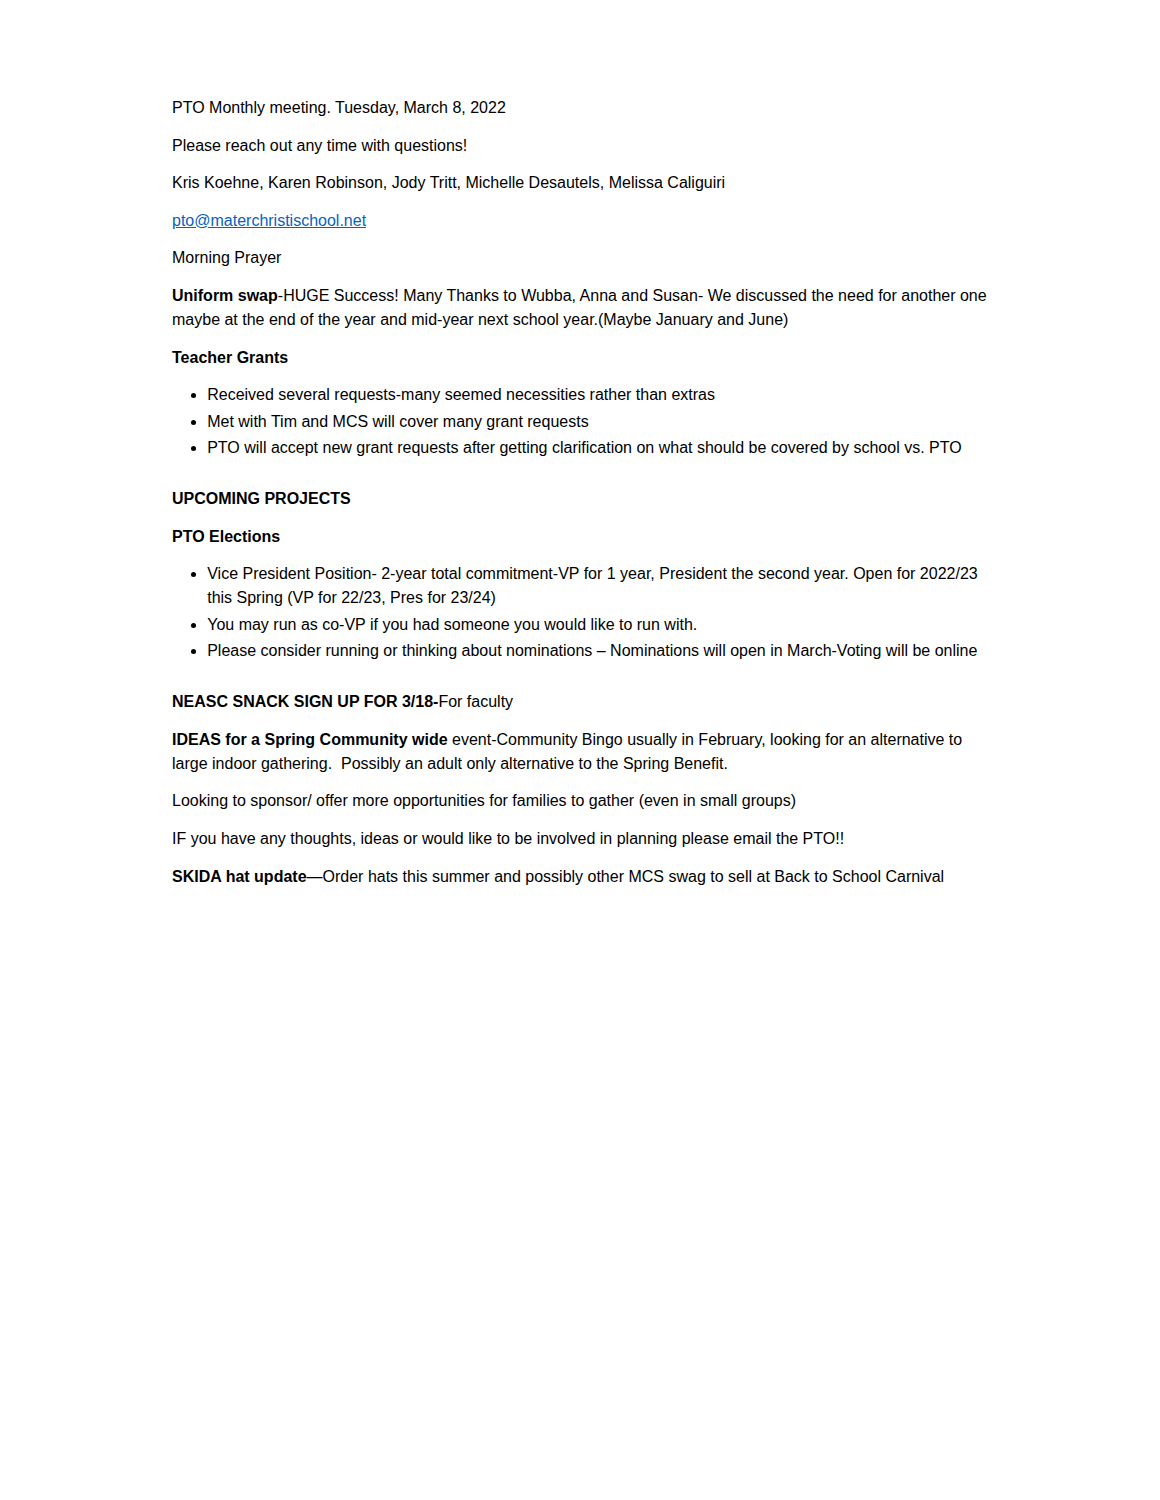PTO Monthly meeting. Tuesday, March 8, 2022
Please reach out any time with questions!
Kris Koehne, Karen Robinson, Jody Tritt, Michelle Desautels, Melissa Caliguiri
pto@materchristischool.net
Morning Prayer
Uniform swap-HUGE Success! Many Thanks to Wubba, Anna and Susan- We discussed the need for another one maybe at the end of the year and mid-year next school year.(Maybe January and June)
Teacher Grants
Received several requests-many seemed necessities rather than extras
Met with Tim and MCS will cover many grant requests
PTO will accept new grant requests after getting clarification on what should be covered by school vs. PTO
UPCOMING PROJECTS
PTO Elections
Vice President Position- 2-year total commitment-VP for 1 year, President the second year. Open for 2022/23 this Spring (VP for 22/23, Pres for 23/24)
You may run as co-VP if you had someone you would like to run with.
Please consider running or thinking about nominations – Nominations will open in March-Voting will be online
NEASC SNACK SIGN UP FOR 3/18-For faculty
IDEAS for a Spring Community wide event-Community Bingo usually in February, looking for an alternative to large indoor gathering. Possibly an adult only alternative to the Spring Benefit.
Looking to sponsor/ offer more opportunities for families to gather (even in small groups)
IF you have any thoughts, ideas or would like to be involved in planning please email the PTO!!
SKIDA hat update—Order hats this summer and possibly other MCS swag to sell at Back to School Carnival